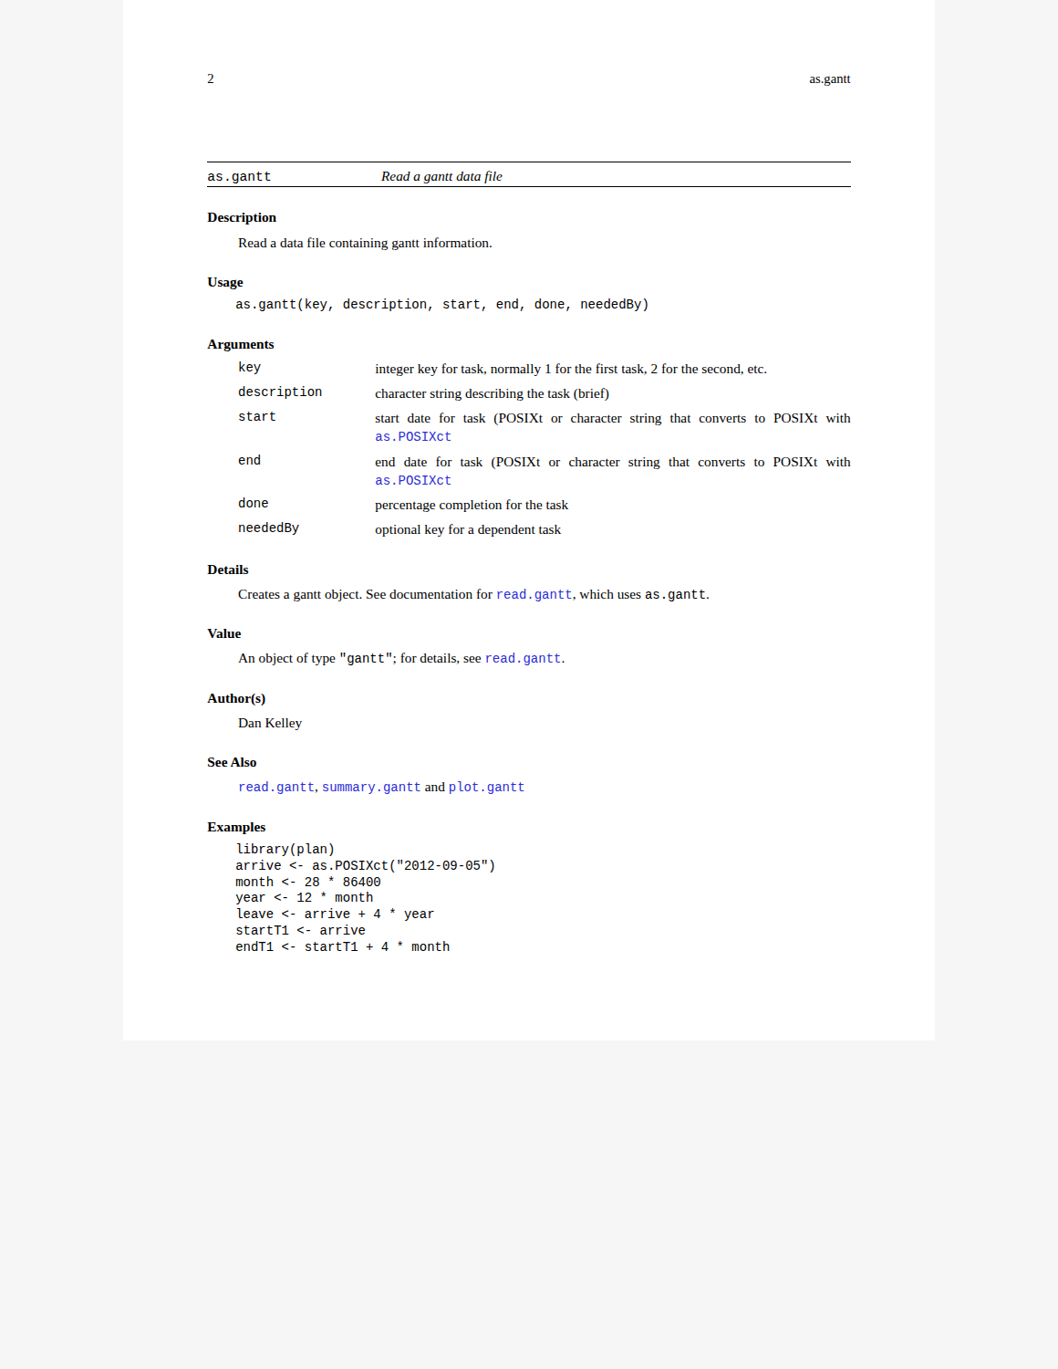2
as.gantt
as.gantt
Read a gantt data file
Description
Read a data file containing gantt information.
Usage
as.gantt(key, description, start, end, done, neededBy)
Arguments
key
integer key for task, normally 1 for the first task, 2 for the second, etc.
description
character string describing the task (brief)
start
start date for task (POSIXt or character string that converts to POSIXt with as.POSIXct
end
end date for task (POSIXt or character string that converts to POSIXt with as.POSIXct
done
percentage completion for the task
neededBy
optional key for a dependent task
Details
Creates a gantt object. See documentation for read.gantt, which uses as.gantt.
Value
An object of type "gantt"; for details, see read.gantt.
Author(s)
Dan Kelley
See Also
read.gantt, summary.gantt and plot.gantt
Examples
library(plan)
arrive <- as.POSIXct("2012-09-05")
month <- 28 * 86400
year <- 12 * month
leave <- arrive + 4 * year
startT1 <- arrive
endT1 <- startT1 + 4 * month